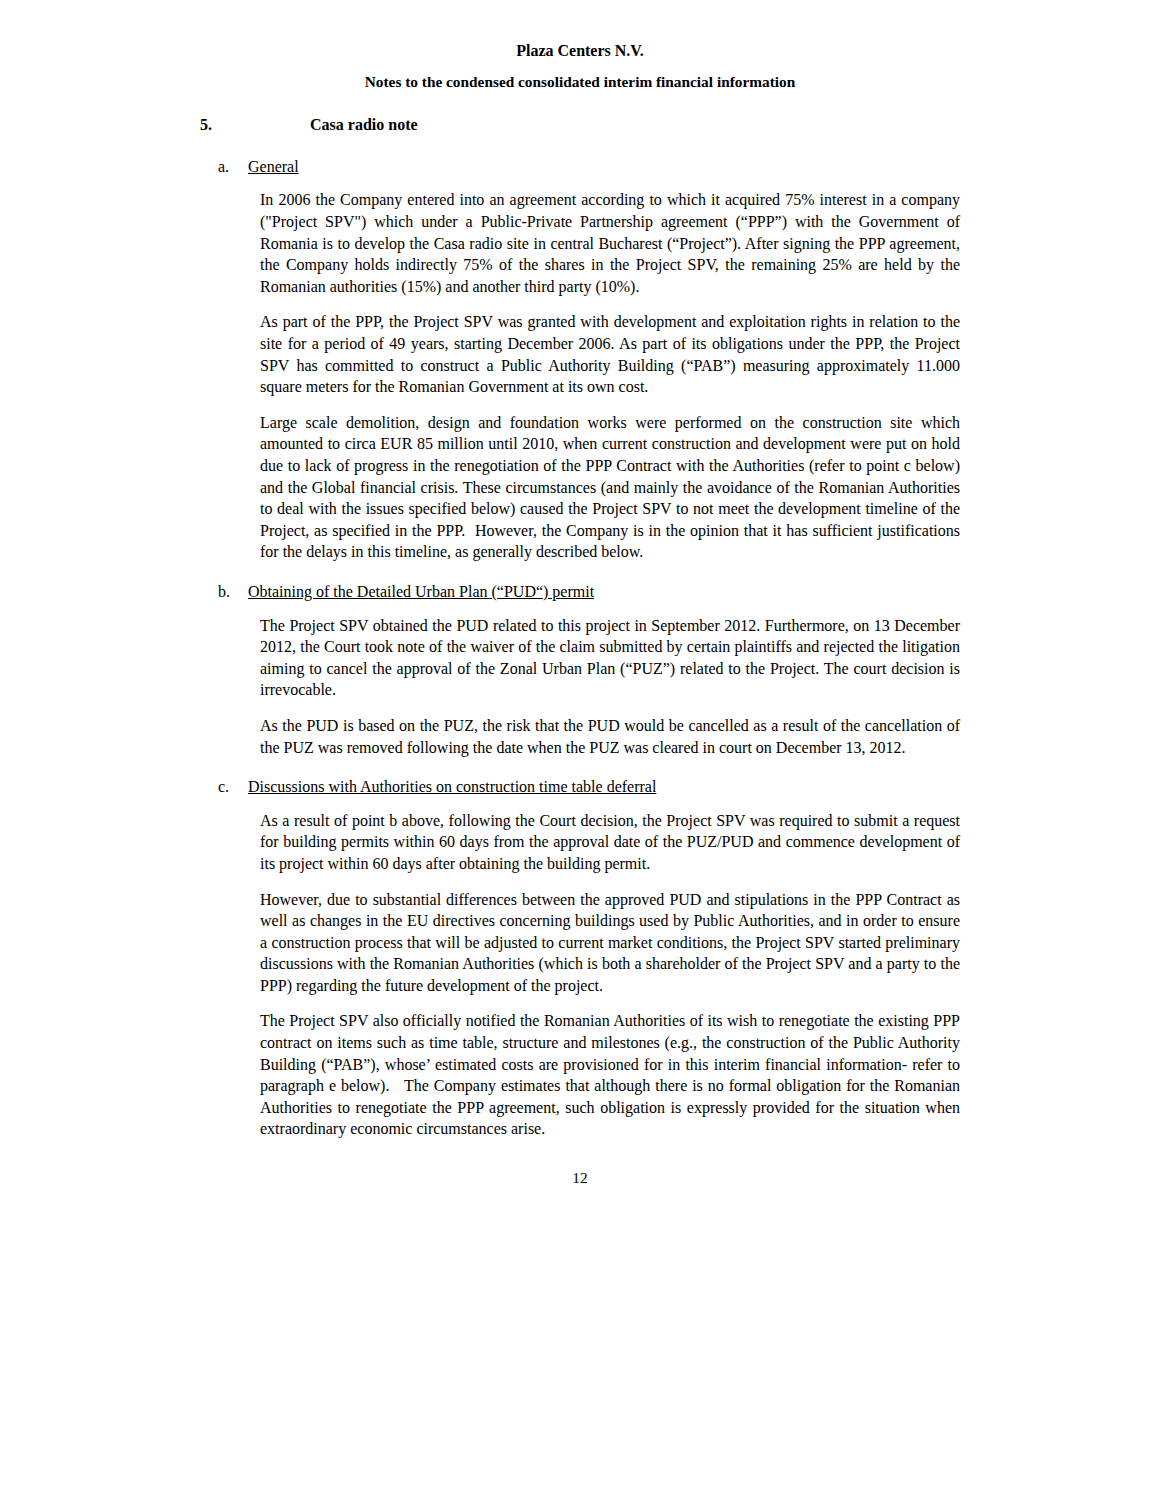Plaza Centers N.V.
Notes to the condensed consolidated interim financial information
5. Casa radio note
General
In 2006 the Company entered into an agreement according to which it acquired 75% interest in a company ("Project SPV") which under a Public-Private Partnership agreement (“PPP”) with the Government of Romania is to develop the Casa radio site in central Bucharest (“Project”). After signing the PPP agreement, the Company holds indirectly 75% of the shares in the Project SPV, the remaining 25% are held by the Romanian authorities (15%) and another third party (10%).
As part of the PPP, the Project SPV was granted with development and exploitation rights in relation to the site for a period of 49 years, starting December 2006. As part of its obligations under the PPP, the Project SPV has committed to construct a Public Authority Building (“PAB”) measuring approximately 11.000 square meters for the Romanian Government at its own cost.
Large scale demolition, design and foundation works were performed on the construction site which amounted to circa EUR 85 million until 2010, when current construction and development were put on hold due to lack of progress in the renegotiation of the PPP Contract with the Authorities (refer to point c below) and the Global financial crisis. These circumstances (and mainly the avoidance of the Romanian Authorities to deal with the issues specified below) caused the Project SPV to not meet the development timeline of the Project, as specified in the PPP. However, the Company is in the opinion that it has sufficient justifications for the delays in this timeline, as generally described below.
Obtaining of the Detailed Urban Plan (“PUD“) permit
The Project SPV obtained the PUD related to this project in September 2012. Furthermore, on 13 December 2012, the Court took note of the waiver of the claim submitted by certain plaintiffs and rejected the litigation aiming to cancel the approval of the Zonal Urban Plan (“PUZ”) related to the Project. The court decision is irrevocable.
As the PUD is based on the PUZ, the risk that the PUD would be cancelled as a result of the cancellation of the PUZ was removed following the date when the PUZ was cleared in court on December 13, 2012.
Discussions with Authorities on construction time table deferral
As a result of point b above, following the Court decision, the Project SPV was required to submit a request for building permits within 60 days from the approval date of the PUZ/PUD and commence development of its project within 60 days after obtaining the building permit.
However, due to substantial differences between the approved PUD and stipulations in the PPP Contract as well as changes in the EU directives concerning buildings used by Public Authorities, and in order to ensure a construction process that will be adjusted to current market conditions, the Project SPV started preliminary discussions with the Romanian Authorities (which is both a shareholder of the Project SPV and a party to the PPP) regarding the future development of the project.
The Project SPV also officially notified the Romanian Authorities of its wish to renegotiate the existing PPP contract on items such as time table, structure and milestones (e.g., the construction of the Public Authority Building (“PAB”), whose’ estimated costs are provisioned for in this interim financial information- refer to paragraph e below). The Company estimates that although there is no formal obligation for the Romanian Authorities to renegotiate the PPP agreement, such obligation is expressly provided for the situation when extraordinary economic circumstances arise.
12